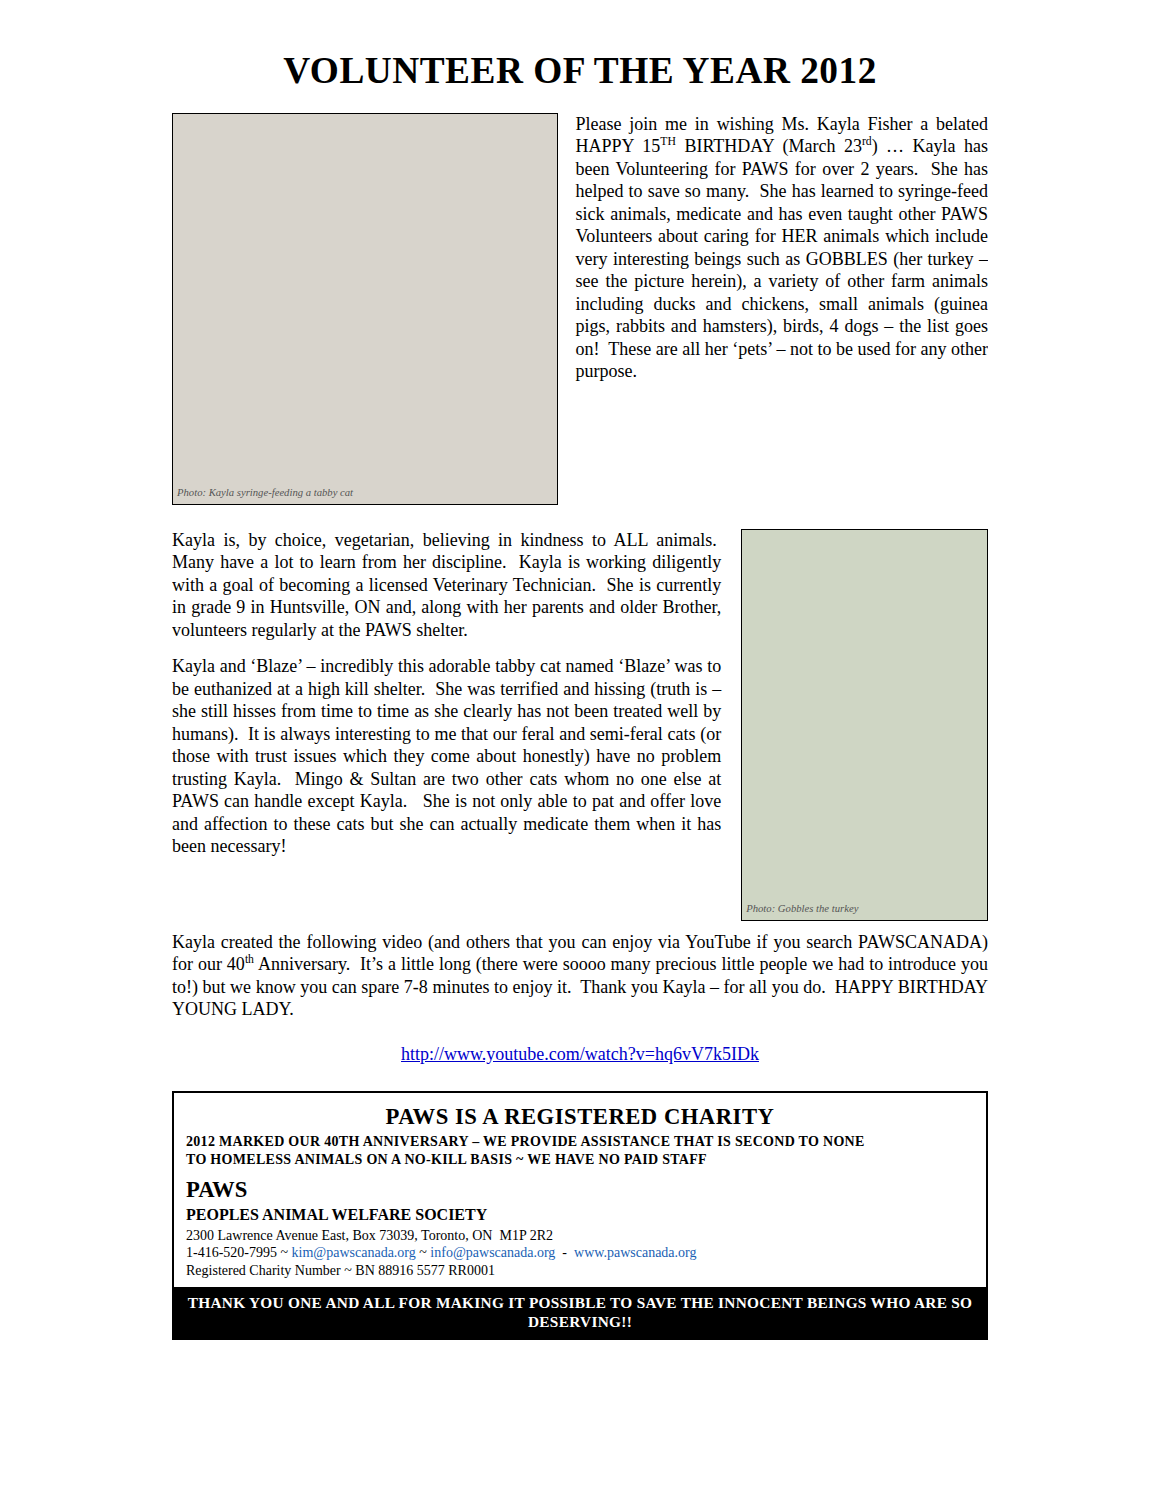VOLUNTEER OF THE YEAR 2012
Photo: Kayla syringe-feeding a tabby cat
Please join me in wishing Ms. Kayla Fisher a belated HAPPY 15TH BIRTHDAY (March 23rd) … Kayla has been Volunteering for PAWS for over 2 years. She has helped to save so many. She has learned to syringe-feed sick animals, medicate and has even taught other PAWS Volunteers about caring for HER animals which include very interesting beings such as GOBBLES (her turkey – see the picture herein), a variety of other farm animals including ducks and chickens, small animals (guinea pigs, rabbits and hamsters), birds, 4 dogs – the list goes on! These are all her ‘pets’ – not to be used for any other purpose.
Photo: Gobbles the turkey
Kayla is, by choice, vegetarian, believing in kindness to ALL animals. Many have a lot to learn from her discipline. Kayla is working diligently with a goal of becoming a licensed Veterinary Technician. She is currently in grade 9 in Huntsville, ON and, along with her parents and older Brother, volunteers regularly at the PAWS shelter.
Kayla and ‘Blaze’ – incredibly this adorable tabby cat named ‘Blaze’ was to be euthanized at a high kill shelter. She was terrified and hissing (truth is – she still hisses from time to time as she clearly has not been treated well by humans). It is always interesting to me that our feral and semi-feral cats (or those with trust issues which they come about honestly) have no problem trusting Kayla. Mingo & Sultan are two other cats whom no one else at PAWS can handle except Kayla. She is not only able to pat and offer love and affection to these cats but she can actually medicate them when it has been necessary!
Kayla created the following video (and others that you can enjoy via YouTube if you search PAWSCANADA) for our 40th Anniversary. It’s a little long (there were soooo many precious little people we had to introduce you to!) but we know you can spare 7-8 minutes to enjoy it. Thank you Kayla – for all you do. HAPPY BIRTHDAY YOUNG LADY.
http://www.youtube.com/watch?v=hq6vV7k5IDk
PAWS IS A REGISTERED CHARITY
2012 MARKED OUR 40TH ANNIVERSARY – WE PROVIDE ASSISTANCE THAT IS SECOND TO NONE
TO HOMELESS ANIMALS ON A NO-KILL BASIS ~ WE HAVE NO PAID STAFF
PAWS
PEOPLES ANIMAL WELFARE SOCIETY
2300 Lawrence Avenue East, Box 73039, Toronto, ON M1P 2R2
1-416-520-7995 ~ kim@pawscanada.org ~ info@pawscanada.org - www.pawscanada.org
Registered Charity Number ~ BN 88916 5577 RR0001
THANK YOU ONE AND ALL FOR MAKING IT POSSIBLE TO SAVE THE INNOCENT BEINGS WHO ARE SO DESERVING!!